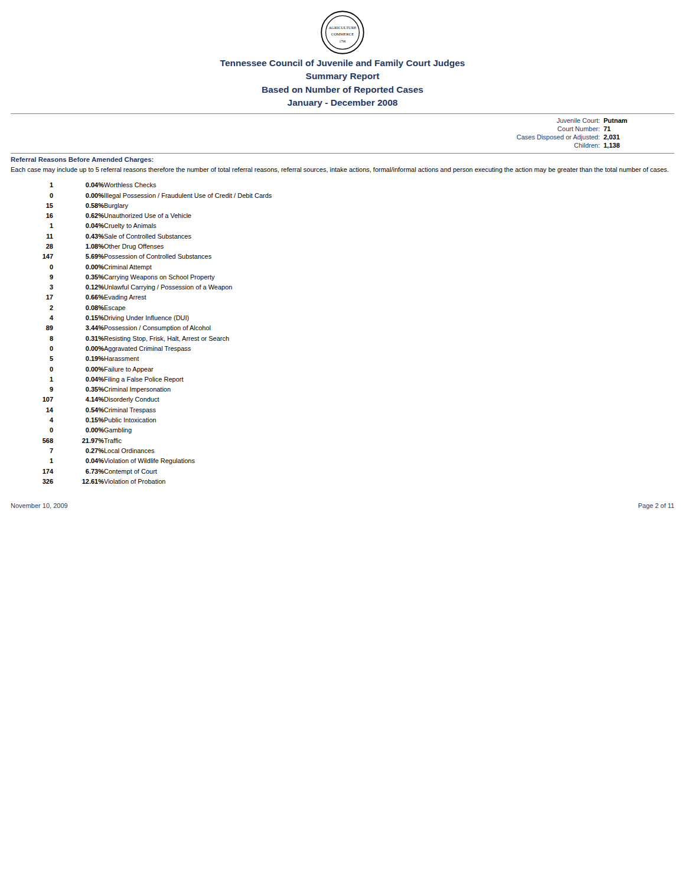Tennessee Council of Juvenile and Family Court Judges
Summary Report
Based on Number of Reported Cases
January - December 2008
| | Juvenile Court: | Putnam |
| | Court Number: | 71 |
| | Cases Disposed or Adjusted: | 2,031 |
| | Children: | 1,138 |
Referral Reasons Before Amended Charges:
Each case may include up to 5 referral reasons therefore the number of total referral reasons, referral sources, intake actions, formal/informal actions and person executing the action may be greater than the total number of cases.
| 1 | 0.04% | Worthless Checks |
| 0 | 0.00% | Illegal Possession / Fraudulent Use of Credit / Debit Cards |
| 15 | 0.58% | Burglary |
| 16 | 0.62% | Unauthorized Use of a Vehicle |
| 1 | 0.04% | Cruelty to Animals |
| 11 | 0.43% | Sale of Controlled Substances |
| 28 | 1.08% | Other Drug Offenses |
| 147 | 5.69% | Possession of Controlled Substances |
| 0 | 0.00% | Criminal Attempt |
| 9 | 0.35% | Carrying Weapons on School Property |
| 3 | 0.12% | Unlawful Carrying / Possession of a Weapon |
| 17 | 0.66% | Evading Arrest |
| 2 | 0.08% | Escape |
| 4 | 0.15% | Driving Under Influence (DUI) |
| 89 | 3.44% | Possession / Consumption of Alcohol |
| 8 | 0.31% | Resisting Stop, Frisk, Halt, Arrest or Search |
| 0 | 0.00% | Aggravated Criminal Trespass |
| 5 | 0.19% | Harassment |
| 0 | 0.00% | Failure to Appear |
| 1 | 0.04% | Filing a False Police Report |
| 9 | 0.35% | Criminal Impersonation |
| 107 | 4.14% | Disorderly Conduct |
| 14 | 0.54% | Criminal Trespass |
| 4 | 0.15% | Public Intoxication |
| 0 | 0.00% | Gambling |
| 568 | 21.97% | Traffic |
| 7 | 0.27% | Local Ordinances |
| 1 | 0.04% | Violation of Wildlife Regulations |
| 174 | 6.73% | Contempt of Court |
| 326 | 12.61% | Violation of Probation |
| November 10, 2009 | Page 2 of 11 |